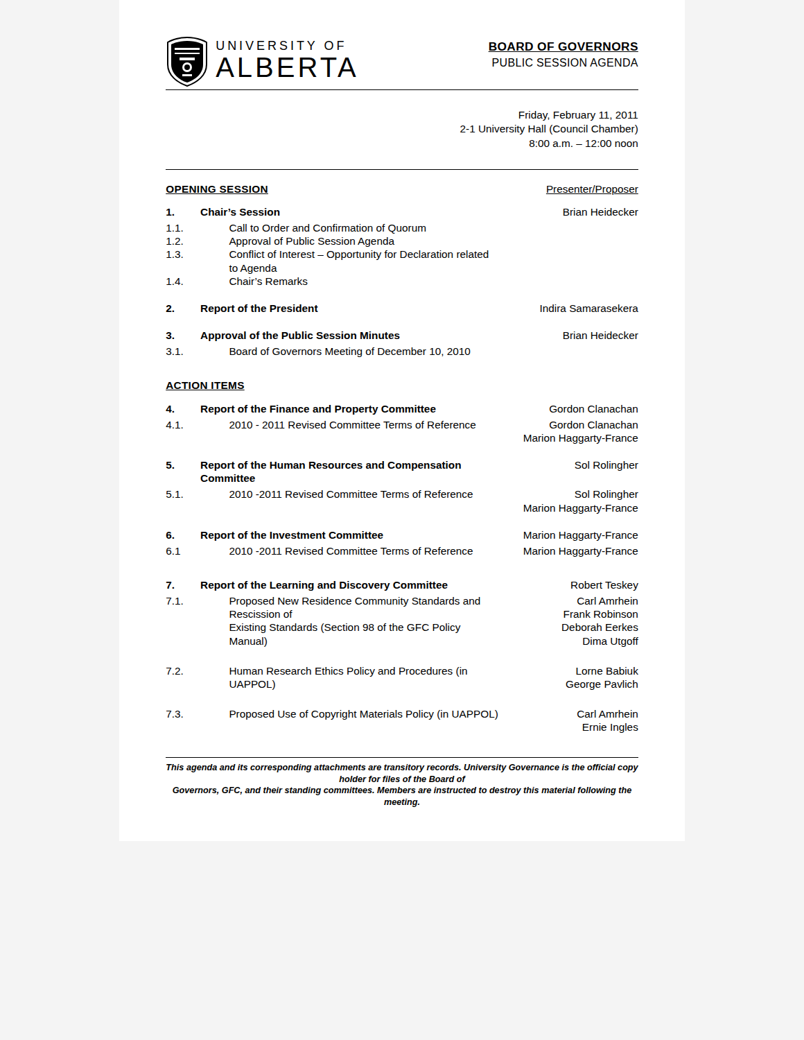UNIVERSITY OF ALBERTA
BOARD OF GOVERNORS
PUBLIC SESSION AGENDA
Friday, February 11, 2011
2-1 University Hall (Council Chamber)
8:00 a.m. – 12:00 noon
OPENING SESSION Presenter/Proposer
| 1. | Chair’s Session | Brian Heidecker |
| 1.1. | Call to Order and Confirmation of Quorum | |
| 1.2. | Approval of Public Session Agenda | |
| 1.3. | Conflict of Interest – Opportunity for Declaration related to Agenda | |
| 1.4. | Chair’s Remarks | |
| 2. | Report of the President | Indira Samarasekera |
| 3. | Approval of the Public Session Minutes | Brian Heidecker |
| 3.1. | Board of Governors Meeting of December 10, 2010 | |
ACTION ITEMS
| 4. | Report of the Finance and Property Committee | Gordon Clanachan |
| 4.1. | 2010 - 2011 Revised Committee Terms of Reference | Gordon Clanachan Marion Haggarty-France |
| 5. | Report of the Human Resources and Compensation Committee | Sol Rolingher |
| 5.1. | 2010 -2011 Revised Committee Terms of Reference | Sol Rolingher Marion Haggarty-France |
| 6. | Report of the Investment Committee | Marion Haggarty-France |
| 6.1 | 2010 -2011 Revised Committee Terms of Reference | Marion Haggarty-France |
| 7. | Report of the Learning and Discovery Committee | Robert Teskey |
| 7.1. | Proposed New Residence Community Standards and Rescission of Existing Standards (Section 98 of the GFC Policy Manual) | Carl Amrhein Frank Robinson Deborah Eerkes Dima Utgoff |
| 7.2. | Human Research Ethics Policy and Procedures (in UAPPOL) | Lorne Babiuk George Pavlich |
| 7.3. | Proposed Use of Copyright Materials Policy (in UAPPOL) | Carl Amrhein Ernie Ingles |
This agenda and its corresponding attachments are transitory records. University Governance is the official copy holder for files of the Board of
Governors, GFC, and their standing committees. Members are instructed to destroy this material following the meeting.